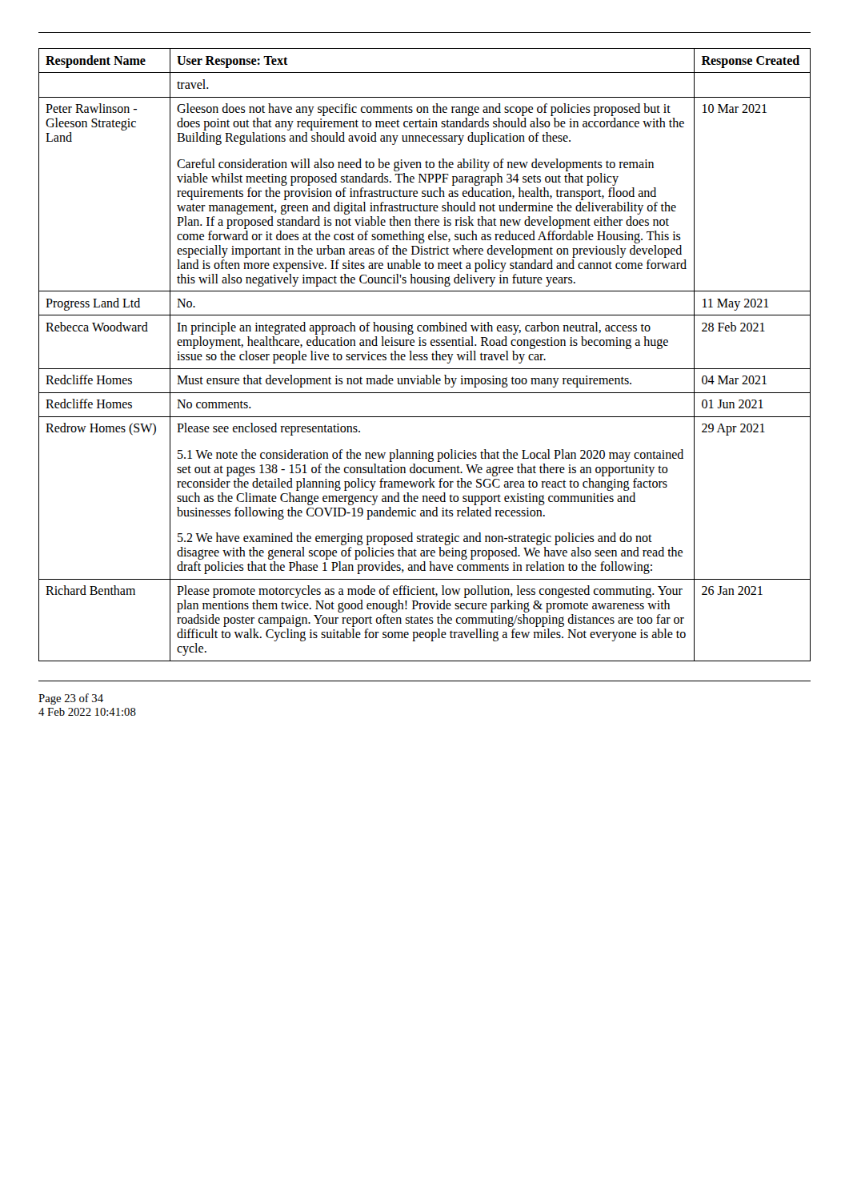| Respondent Name | User Response: Text | Response Created |
| --- | --- | --- |
| | travel. | |
| Peter Rawlinson - Gleeson Strategic Land | Gleeson does not have any specific comments on the range and scope of policies proposed but it does point out that any requirement to meet certain standards should also be in accordance with the Building Regulations and should avoid any unnecessary duplication of these. Careful consideration will also need to be given to the ability of new developments to remain viable whilst meeting proposed standards. The NPPF paragraph 34 sets out that policy requirements for the provision of infrastructure such as education, health, transport, flood and water management, green and digital infrastructure should not undermine the deliverability of the Plan. If a proposed standard is not viable then there is risk that new development either does not come forward or it does at the cost of something else, such as reduced Affordable Housing. This is especially important in the urban areas of the District where development on previously developed land is often more expensive. If sites are unable to meet a policy standard and cannot come forward this will also negatively impact the Council's housing delivery in future years. | 10 Mar 2021 |
| Progress Land Ltd | No. | 11 May 2021 |
| Rebecca Woodward | In principle an integrated approach of housing combined with easy, carbon neutral, access to employment, healthcare, education and leisure is essential. Road congestion is becoming a huge issue so the closer people live to services the less they will travel by car. | 28 Feb 2021 |
| Redcliffe Homes | Must ensure that development is not made unviable by imposing too many requirements. | 04 Mar 2021 |
| Redcliffe Homes | No comments. | 01 Jun 2021 |
| Redrow Homes (SW) | Please see enclosed representations. 5.1 We note the consideration of the new planning policies that the Local Plan 2020 may contained set out at pages 138 - 151 of the consultation document. We agree that there is an opportunity to reconsider the detailed planning policy framework for the SGC area to react to changing factors such as the Climate Change emergency and the need to support existing communities and businesses following the COVID-19 pandemic and its related recession. 5.2 We have examined the emerging proposed strategic and non-strategic policies and do not disagree with the general scope of policies that are being proposed. We have also seen and read the draft policies that the Phase 1 Plan provides, and have comments in relation to the following: | 29 Apr 2021 |
| Richard Bentham | Please promote motorcycles as a mode of efficient, low pollution, less congested commuting. Your plan mentions them twice. Not good enough! Provide secure parking & promote awareness with roadside poster campaign. Your report often states the commuting/shopping distances are too far or difficult to walk. Cycling is suitable for some people travelling a few miles. Not everyone is able to cycle. | 26 Jan 2021 |
Page 23 of 34
4 Feb 2022 10:41:08